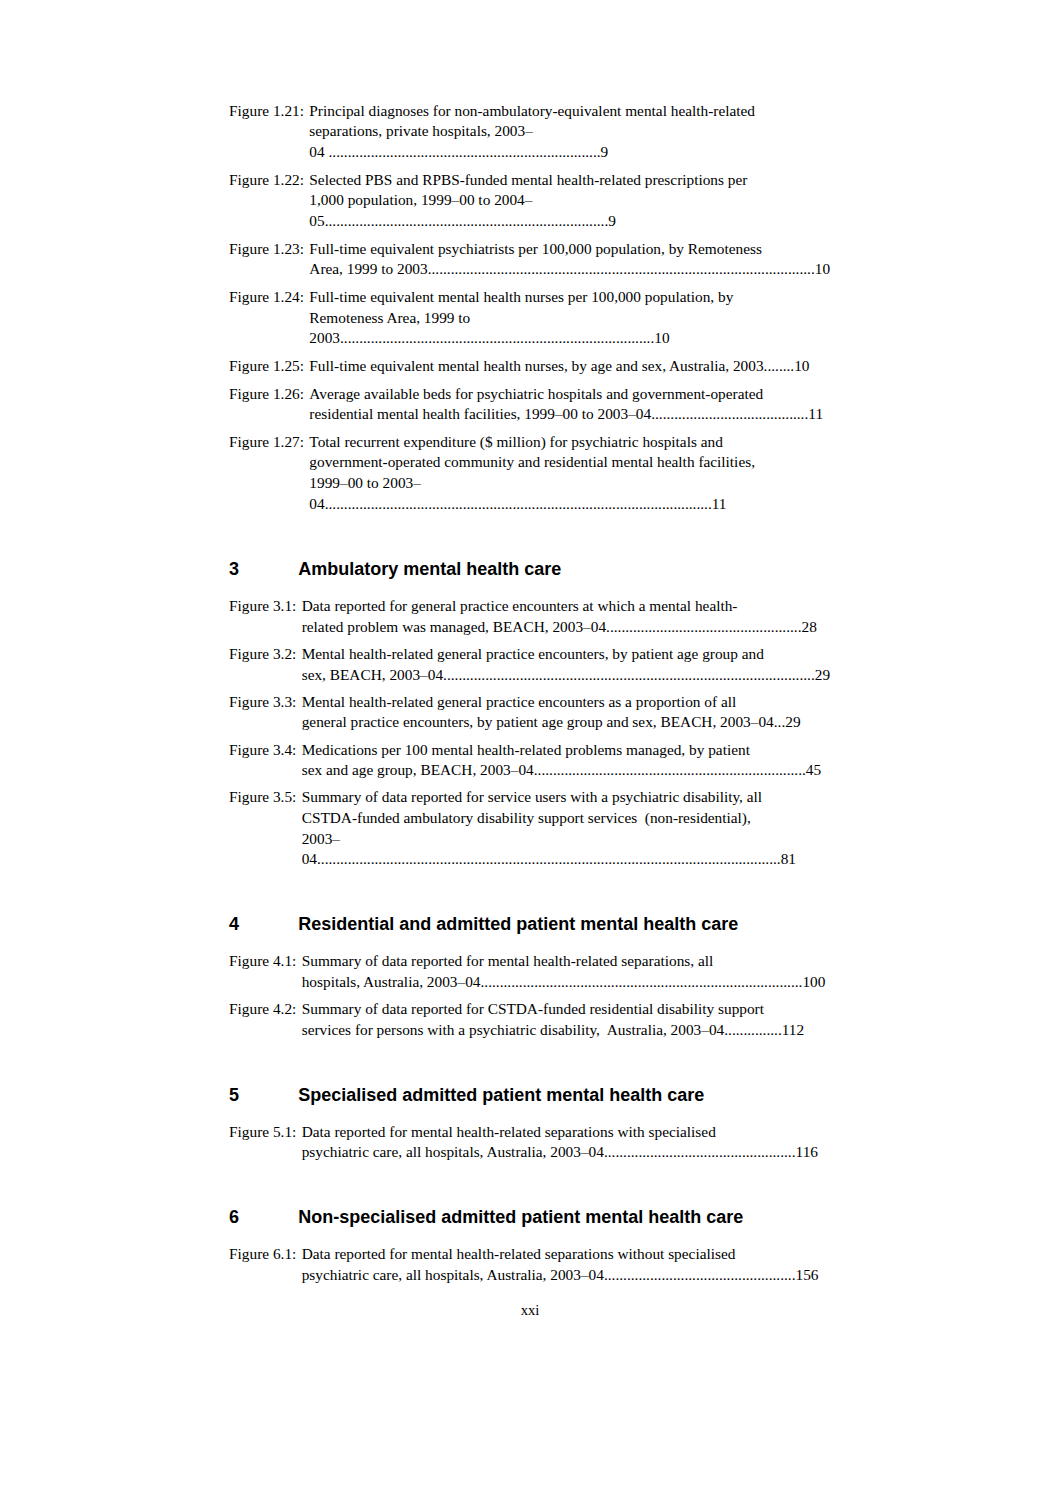| Figure 1.21: | Principal diagnoses for non-ambulatory-equivalent mental health-related separations, private hospitals, 2003–04 ....................................................................... 9 |
| Figure 1.22: | Selected PBS and RPBS-funded mental health-related prescriptions per 1,000 population, 1999–00 to 2004–05 .......................................................................... 9 |
| Figure 1.23: | Full-time equivalent psychiatrists per 100,000 population, by Remoteness Area, 1999 to 2003 ..................................................................................................... 10 |
| Figure 1.24: | Full-time equivalent mental health nurses per 100,000 population, by Remoteness Area, 1999 to 2003 .................................................................................. 10 |
| Figure 1.25: | Full-time equivalent mental health nurses, by age and sex, Australia, 2003 ........ 10 |
| Figure 1.26: | Average available beds for psychiatric hospitals and government-operated residential mental health facilities, 1999–00 to 2003–04 ......................................... 11 |
| Figure 1.27: | Total recurrent expenditure ($ million) for psychiatric hospitals and government-operated community and residential mental health facilities, 1999–00 to 2003–04 ..................................................................................................... 11 |
3 Ambulatory mental health care
| Figure 3.1: | Data reported for general practice encounters at which a mental health- related problem was managed, BEACH, 2003–04 ................................................... 28 |
| Figure 3.2: | Mental health-related general practice encounters, by patient age group and sex, BEACH, 2003–04 ................................................................................................. 29 |
| Figure 3.3: | Mental health-related general practice encounters as a proportion of all general practice encounters, by patient age group and sex, BEACH, 2003–04 ... 29 |
| Figure 3.4: | Medications per 100 mental health-related problems managed, by patient sex and age group, BEACH, 2003–04 ....................................................................... 45 |
| Figure 3.5: | Summary of data reported for service users with a psychiatric disability, all CSTDA-funded ambulatory disability support services (non-residential), 2003–04 ......................................................................................................................... 81 |
4 Residential and admitted patient mental health care
| Figure 4.1: | Summary of data reported for mental health-related separations, all hospitals, Australia, 2003–04 .................................................................................... 100 |
| Figure 4.2: | Summary of data reported for CSTDA-funded residential disability support services for persons with a psychiatric disability, Australia, 2003–04 ............... 112 |
5 Specialised admitted patient mental health care
| Figure 5.1: | Data reported for mental health-related separations with specialised psychiatric care, all hospitals, Australia, 2003–04 .................................................. 116 |
6 Non-specialised admitted patient mental health care
| Figure 6.1: | Data reported for mental health-related separations without specialised psychiatric care, all hospitals, Australia, 2003–04 .................................................. 156 |
xxi